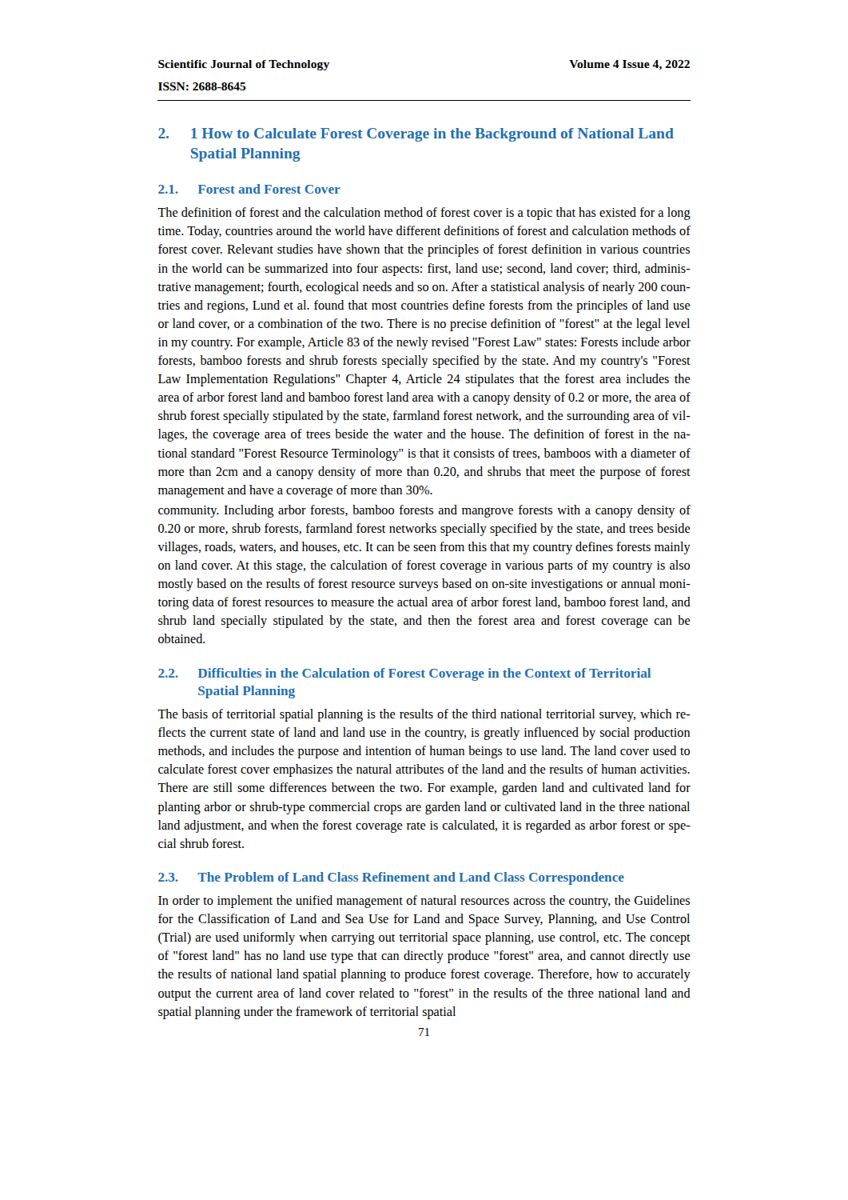Scientific Journal of Technology
Volume 4 Issue 4, 2022
ISSN: 2688-8645
2. 1 How to Calculate Forest Coverage in the Background of National Land Spatial Planning
2.1. Forest and Forest Cover
The definition of forest and the calculation method of forest cover is a topic that has existed for a long time. Today, countries around the world have different definitions of forest and calculation methods of forest cover. Relevant studies have shown that the principles of forest definition in various countries in the world can be summarized into four aspects: first, land use; second, land cover; third, administrative management; fourth, ecological needs and so on. After a statistical analysis of nearly 200 countries and regions, Lund et al. found that most countries define forests from the principles of land use or land cover, or a combination of the two. There is no precise definition of "forest" at the legal level in my country. For example, Article 83 of the newly revised "Forest Law" states: Forests include arbor forests, bamboo forests and shrub forests specially specified by the state. And my country's "Forest Law Implementation Regulations" Chapter 4, Article 24 stipulates that the forest area includes the area of arbor forest land and bamboo forest land area with a canopy density of 0.2 or more, the area of shrub forest specially stipulated by the state, farmland forest network, and the surrounding area of villages, the coverage area of trees beside the water and the house. The definition of forest in the national standard "Forest Resource Terminology" is that it consists of trees, bamboos with a diameter of more than 2cm and a canopy density of more than 0.20, and shrubs that meet the purpose of forest management and have a coverage of more than 30%.
community. Including arbor forests, bamboo forests and mangrove forests with a canopy density of 0.20 or more, shrub forests, farmland forest networks specially specified by the state, and trees beside villages, roads, waters, and houses, etc. It can be seen from this that my country defines forests mainly on land cover. At this stage, the calculation of forest coverage in various parts of my country is also mostly based on the results of forest resource surveys based on on-site investigations or annual monitoring data of forest resources to measure the actual area of arbor forest land, bamboo forest land, and shrub land specially stipulated by the state, and then the forest area and forest coverage can be obtained.
2.2. Difficulties in the Calculation of Forest Coverage in the Context of Territorial Spatial Planning
The basis of territorial spatial planning is the results of the third national territorial survey, which reflects the current state of land and land use in the country, is greatly influenced by social production methods, and includes the purpose and intention of human beings to use land. The land cover used to calculate forest cover emphasizes the natural attributes of the land and the results of human activities. There are still some differences between the two. For example, garden land and cultivated land for planting arbor or shrub-type commercial crops are garden land or cultivated land in the three national land adjustment, and when the forest coverage rate is calculated, it is regarded as arbor forest or special shrub forest.
2.3. The Problem of Land Class Refinement and Land Class Correspondence
In order to implement the unified management of natural resources across the country, the Guidelines for the Classification of Land and Sea Use for Land and Space Survey, Planning, and Use Control (Trial) are used uniformly when carrying out territorial space planning, use control, etc. The concept of "forest land" has no land use type that can directly produce "forest" area, and cannot directly use the results of national land spatial planning to produce forest coverage. Therefore, how to accurately output the current area of land cover related to "forest" in the results of the three national land and spatial planning under the framework of territorial spatial
71